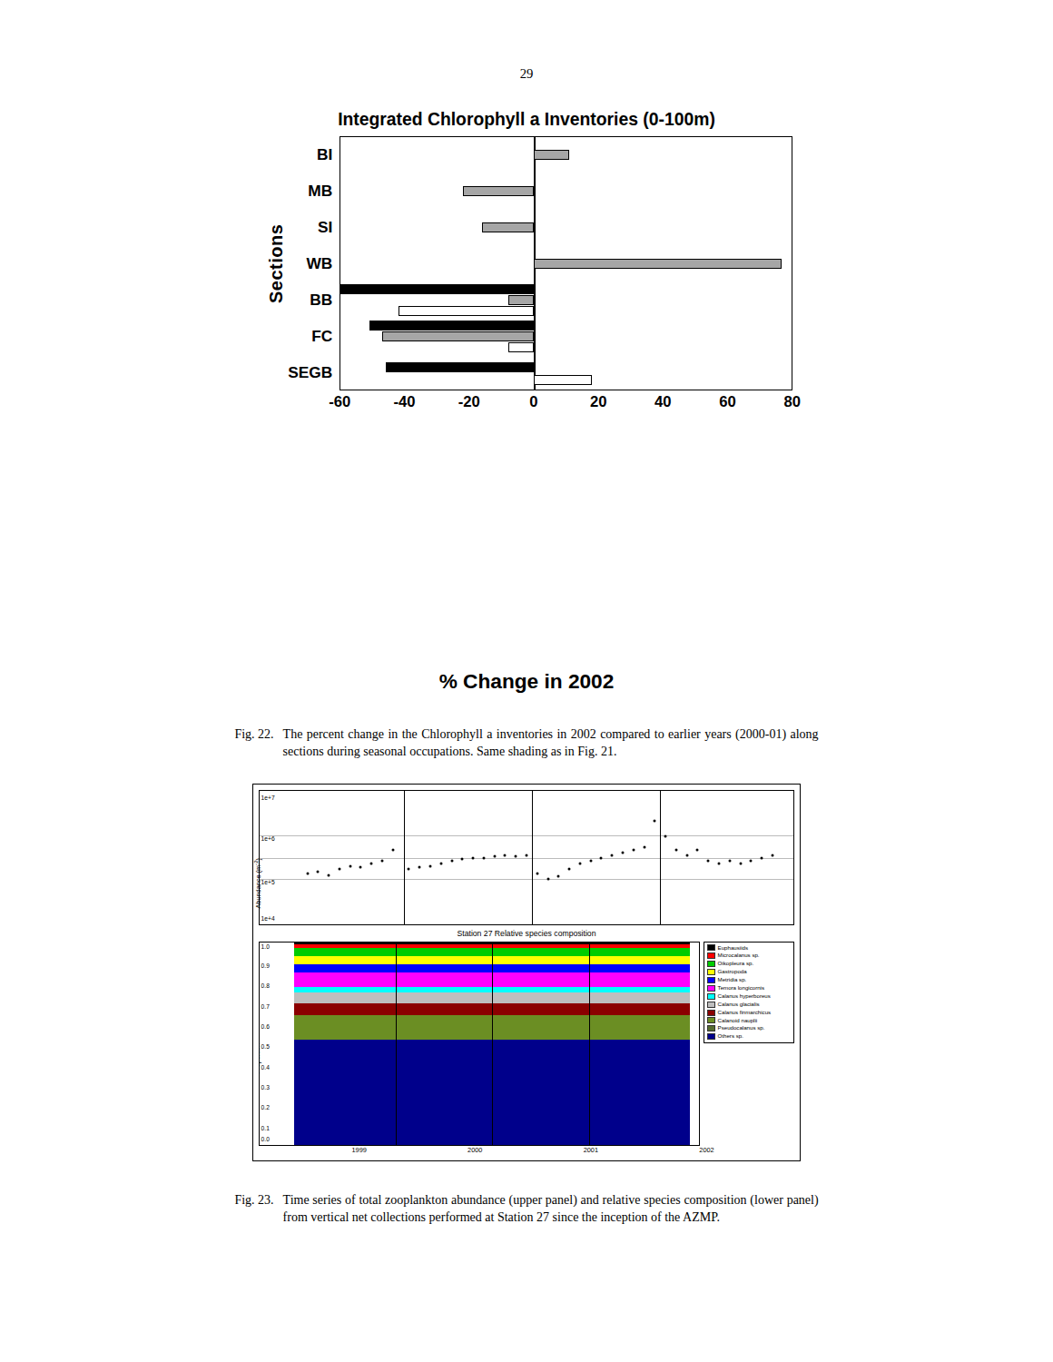29
Integrated Chlorophyll a Inventories (0-100m)
Sections
BI
MB
SI
WB
BB
FC
SEGB
Sections
BI
MB
SI
WB
BB
FC
SEGB
-60 -40 -20 0 20 40 60 80
% Change in 2002
Fig. 22.
The percent change in the Chlorophyll a inventories in 2002 compared to earlier years (2000-01) along sections during seasonal occupations. Same shading as in Fig. 21.
Abundance (m-2)
1e+7
1e+6
1e+5
1e+4
Station 27 Relative species composition
Proportion
1.0
0.9
0.8
0.7
0.6
0.5
0.4
0.3
0.2
0.1
0.0
Euphausiids
Microcalanus sp.
Oikopleura sp.
Gastropoda
Metridia sp.
Temora longicornis
Calanus hyperboreus
Calanus glacialis
Calanus finmarchicus
Calanoid nauplii
Pseudocalanus sp.
Others sp.
1999 2000 2001 2002
Fig. 23.
Time series of total zooplankton abundance (upper panel) and relative species composition (lower panel) from vertical net collections performed at Station 27 since the inception of the AZMP.